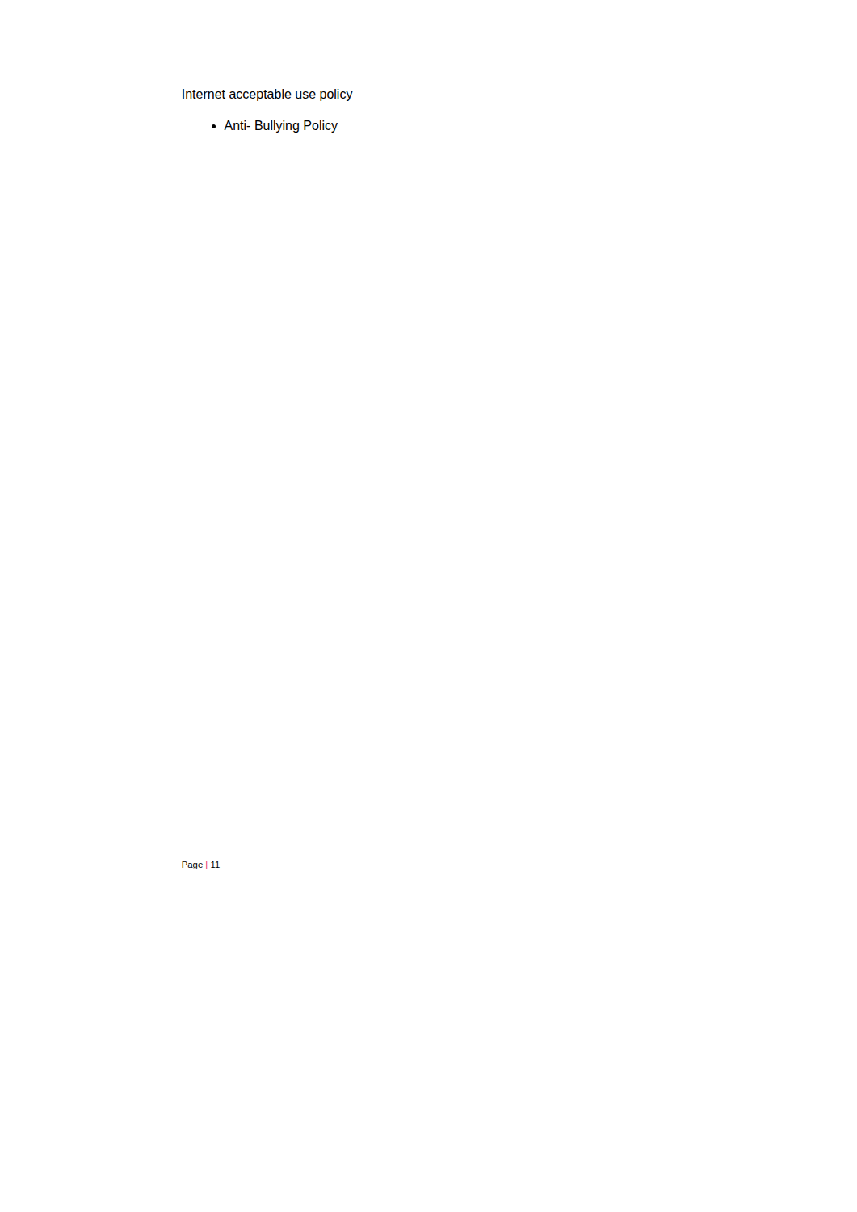Internet acceptable use policy
Anti- Bullying Policy
Page | 11